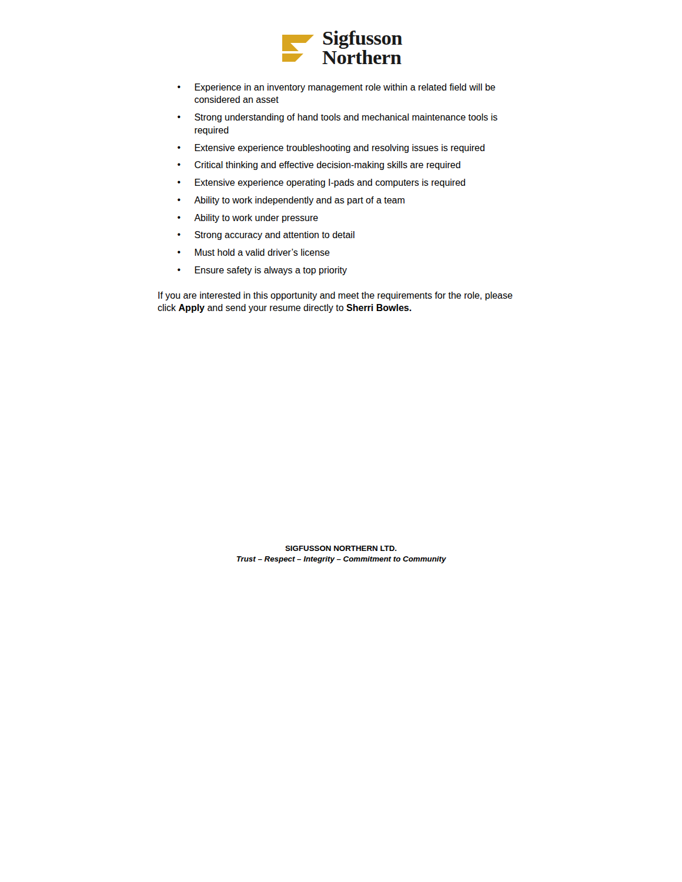Sigfusson
Northern
Experience in an inventory management role within a related field will be considered an asset
Strong understanding of hand tools and mechanical maintenance tools is required
Extensive experience troubleshooting and resolving issues is required
Critical thinking and effective decision-making skills are required
Extensive experience operating I-pads and computers is required
Ability to work independently and as part of a team
Ability to work under pressure
Strong accuracy and attention to detail
Must hold a valid driver’s license
Ensure safety is always a top priority
If you are interested in this opportunity and meet the requirements for the role, please click Apply and send your resume directly to Sherri Bowles.
SIGFUSSON NORTHERN LTD.
Trust – Respect – Integrity – Commitment to Community